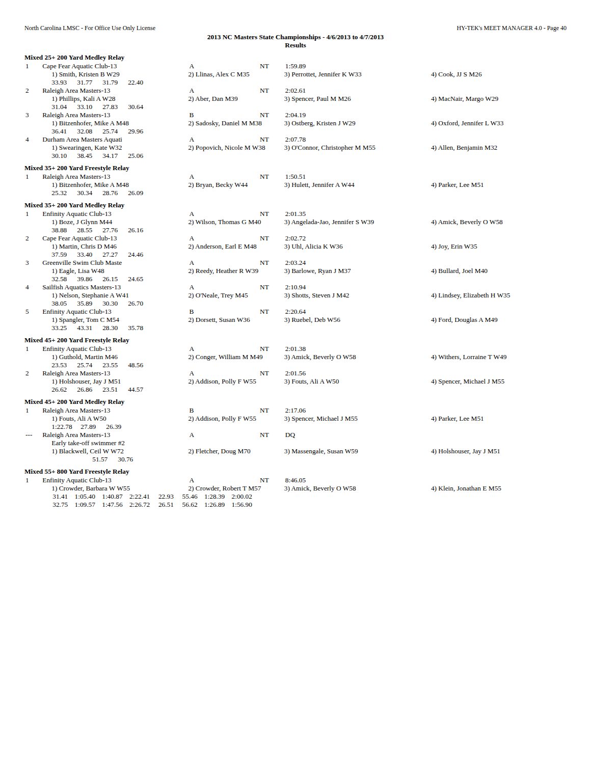North Carolina LMSC - For Office Use Only License HY-TEK's MEET MANAGER 4.0 - Page 40
2013 NC Masters State Championships - 4/6/2013 to 4/7/2013
Results
Mixed 25+ 200 Yard Medley Relay
| 1 | Cape Fear Aquatic Club-13 | A | NT | 1:59.89 |
| | 1) Smith, Kristen B W29 | 2) Llinas, Alex C M35 | 3) Perrottet, Jennifer K W33 | 4) Cook, JJ S M26 |
| | 33.93 31.77 31.79 22.40 |
| 2 | Raleigh Area Masters-13 | A | NT | 2:02.61 |
| | 1) Phillips, Kali A W28 | 2) Aber, Dan M39 | 3) Spencer, Paul M M26 | 4) MacNair, Margo W29 |
| | 31.04 33.10 27.83 30.64 |
| 3 | Raleigh Area Masters-13 | B | NT | 2:04.19 |
| | 1) Bitzenhofer, Mike A M48 | 2) Sadosky, Daniel M M38 | 3) Ostberg, Kristen J W29 | 4) Oxford, Jennifer L W33 |
| | 36.41 32.08 25.74 29.96 |
| 4 | Durham Area Masters Aquati | A | NT | 2:07.78 |
| | 1) Swearingen, Kate W32 | 2) Popovich, Nicole M W38 | 3) O'Connor, Christopher M M55 | 4) Allen, Benjamin M32 |
| | 30.10 38.45 34.17 25.06 |
Mixed 35+ 200 Yard Freestyle Relay
| 1 | Raleigh Area Masters-13 | A | NT | 1:50.51 |
| | 1) Bitzenhofer, Mike A M48 | 2) Bryan, Becky W44 | 3) Hulett, Jennifer A W44 | 4) Parker, Lee M51 |
| | 25.32 30.34 28.76 26.09 |
Mixed 35+ 200 Yard Medley Relay
| 1 | Enfinity Aquatic Club-13 | A | NT | 2:01.35 |
| | 1) Boze, J Glynn M44 | 2) Wilson, Thomas G M40 | 3) Angelada-Jao, Jennifer S W39 | 4) Amick, Beverly O W58 |
| | 38.88 28.55 27.76 26.16 |
| 2 | Cape Fear Aquatic Club-13 | A | NT | 2:02.72 |
| | 1) Martin, Chris D M46 | 2) Anderson, Earl E M48 | 3) Uhl, Alicia K W36 | 4) Joy, Erin W35 |
| | 37.59 33.40 27.27 24.46 |
| 3 | Greenville Swim Club Maste | A | NT | 2:03.24 |
| | 1) Eagle, Lisa W48 | 2) Reedy, Heather R W39 | 3) Barlowe, Ryan J M37 | 4) Bullard, Joel M40 |
| | 32.58 39.86 26.15 24.65 |
| 4 | Sailfish Aquatics Masters-13 | A | NT | 2:10.94 |
| | 1) Nelson, Stephanie A W41 | 2) O'Neale, Trey M45 | 3) Shotts, Steven J M42 | 4) Lindsey, Elizabeth H W35 |
| | 38.05 35.89 30.30 26.70 |
| 5 | Enfinity Aquatic Club-13 | B | NT | 2:20.64 |
| | 1) Spangler, Tom C M54 | 2) Dorsett, Susan W36 | 3) Ruebel, Deb W56 | 4) Ford, Douglas A M49 |
| | 33.25 43.31 28.30 35.78 |
Mixed 45+ 200 Yard Freestyle Relay
| 1 | Enfinity Aquatic Club-13 | A | NT | 2:01.38 |
| | 1) Guthold, Martin M46 | 2) Conger, William M M49 | 3) Amick, Beverly O W58 | 4) Withers, Lorraine T W49 |
| | 23.53 25.74 23.55 48.56 |
| 2 | Raleigh Area Masters-13 | A | NT | 2:01.56 |
| | 1) Holshouser, Jay J M51 | 2) Addison, Polly F W55 | 3) Fouts, Ali A W50 | 4) Spencer, Michael J M55 |
| | 26.62 26.86 23.51 44.57 |
Mixed 45+ 200 Yard Medley Relay
| 1 | Raleigh Area Masters-13 | B | NT | 2:17.06 |
| | 1) Fouts, Ali A W50 | 2) Addison, Polly F W55 | 3) Spencer, Michael J M55 | 4) Parker, Lee M51 |
| | 1:22.78 27.89 26.39 |
| --- | Raleigh Area Masters-13 | A | NT | DQ |
| | Early take-off swimmer #2 |
| | 1) Blackwell, Ceil W W72 | 2) Fletcher, Doug M70 | 3) Massengale, Susan W59 | 4) Holshouser, Jay J M51 |
| | 51.57 30.76 |
Mixed 55+ 800 Yard Freestyle Relay
| 1 | Enfinity Aquatic Club-13 | A | NT | 8:46.05 |
| | 1) Crowder, Barbara W W55 | 2) Crowder, Robert T M57 | 3) Amick, Beverly O W58 | 4) Klein, Jonathan E M55 |
| | 31.41 1:05.40 1:40.87 2:22.41 22.93 55.46 1:28.39 2:00.02 |
| | 32.75 1:09.57 1:47.56 2:26.72 26.51 56.62 1:26.89 1:56.90 |